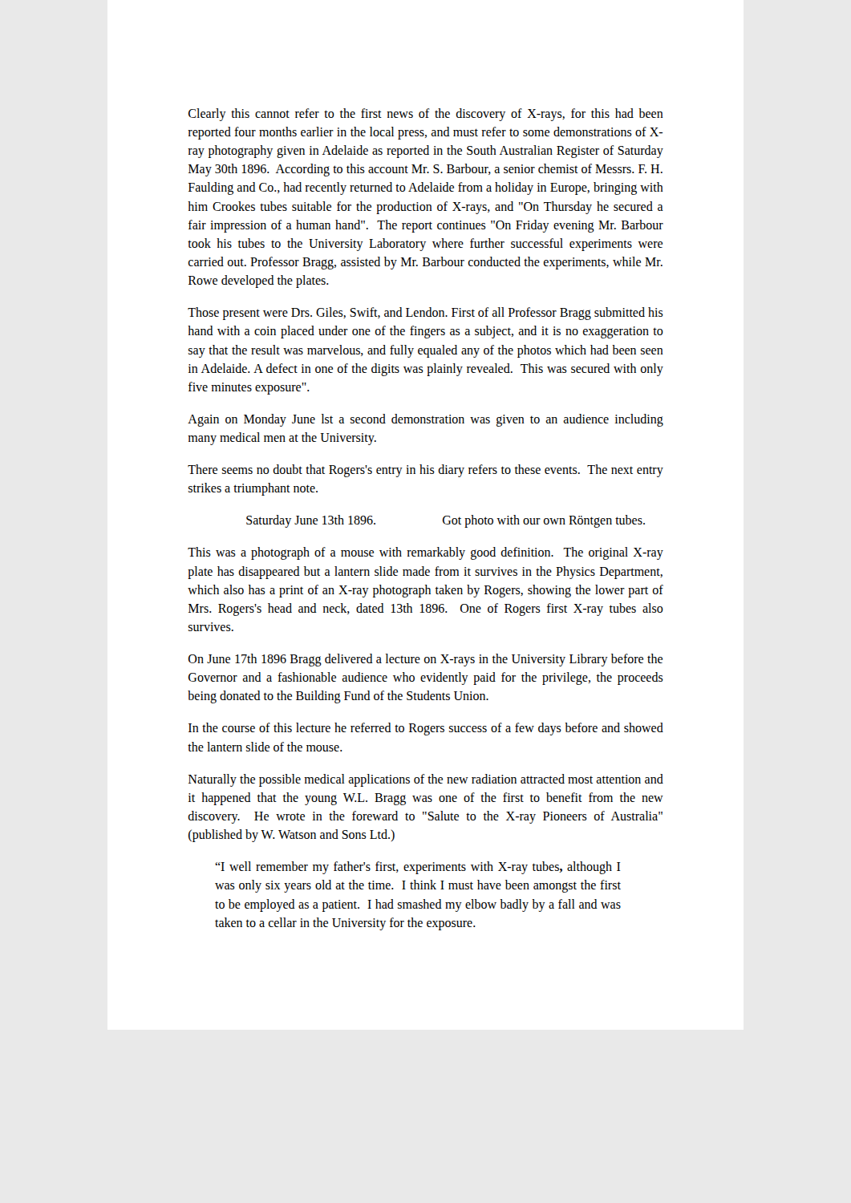Clearly this cannot refer to the first news of the discovery of X-rays, for this had been reported four months earlier in the local press, and must refer to some demonstrations of X-ray photography given in Adelaide as reported in the South Australian Register of Saturday May 30th 1896. According to this account Mr. S. Barbour, a senior chemist of Messrs. F. H. Faulding and Co., had recently returned to Adelaide from a holiday in Europe, bringing with him Crookes tubes suitable for the production of X-rays, and "On Thursday he secured a fair impression of a human hand". The report continues "On Friday evening Mr. Barbour took his tubes to the University Laboratory where further successful experiments were carried out. Professor Bragg, assisted by Mr. Barbour conducted the experiments, while Mr. Rowe developed the plates.
Those present were Drs. Giles, Swift, and Lendon. First of all Professor Bragg submitted his hand with a coin placed under one of the fingers as a subject, and it is no exaggeration to say that the result was marvelous, and fully equaled any of the photos which had been seen in Adelaide. A defect in one of the digits was plainly revealed. This was secured with only five minutes exposure".
Again on Monday June lst a second demonstration was given to an audience including many medical men at the University.
There seems no doubt that Rogers's entry in his diary refers to these events. The next entry strikes a triumphant note.
Saturday June 13th 1896. Got photo with our own Röntgen tubes.
This was a photograph of a mouse with remarkably good definition. The original X-ray plate has disappeared but a lantern slide made from it survives in the Physics Department, which also has a print of an X-ray photograph taken by Rogers, showing the lower part of Mrs. Rogers's head and neck, dated 13th 1896. One of Rogers first X-ray tubes also survives.
On June 17th 1896 Bragg delivered a lecture on X-rays in the University Library before the Governor and a fashionable audience who evidently paid for the privilege, the proceeds being donated to the Building Fund of the Students Union.
In the course of this lecture he referred to Rogers success of a few days before and showed the lantern slide of the mouse.
Naturally the possible medical applications of the new radiation attracted most attention and it happened that the young W.L. Bragg was one of the first to benefit from the new discovery. He wrote in the foreward to "Salute to the X-ray Pioneers of Australia" (published by W. Watson and Sons Ltd.)
“I well remember my father's first, experiments with X-ray tubes, although I was only six years old at the time. I think I must have been amongst the first to be employed as a patient. I had smashed my elbow badly by a fall and was taken to a cellar in the University for the exposure.